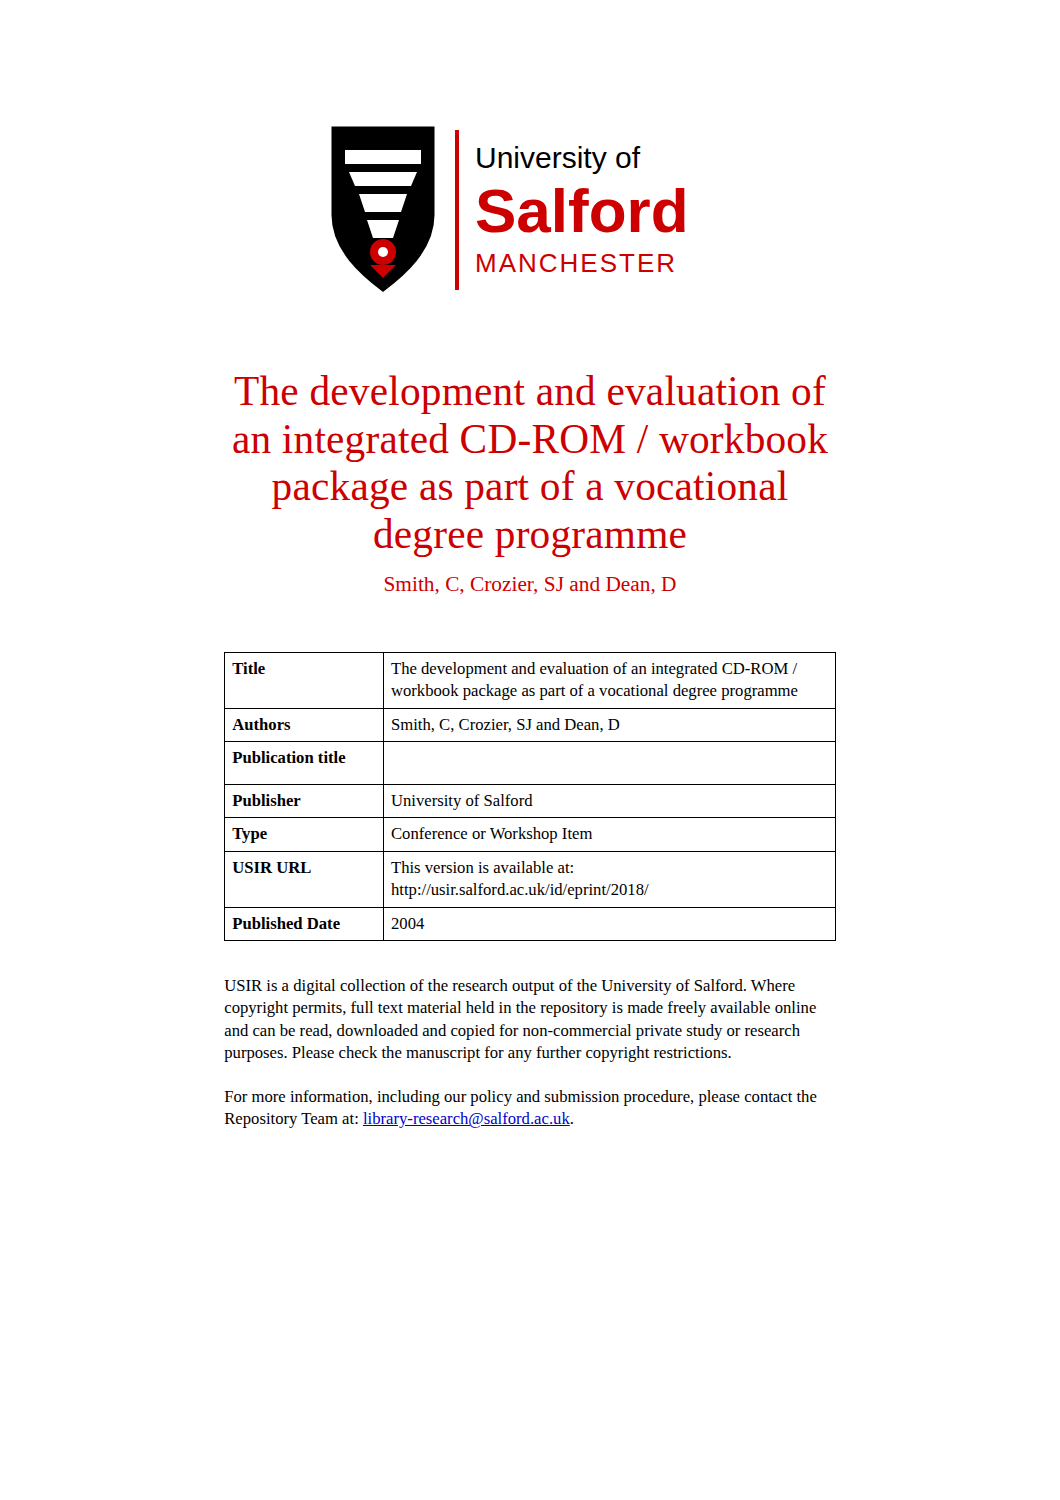University of Salford MANCHESTER
The development and evaluation of an integrated CD-ROM / workbook package as part of a vocational degree programme
Smith, C, Crozier, SJ and Dean, D
| Title | The development and evaluation of an integrated CD-ROM / workbook package as part of a vocational degree programme |
| Authors | Smith, C, Crozier, SJ and Dean, D |
| Publication title | |
| Publisher | University of Salford |
| Type | Conference or Workshop Item |
| USIR URL | This version is available at: http://usir.salford.ac.uk/id/eprint/2018/ |
| Published Date | 2004 |
USIR is a digital collection of the research output of the University of Salford. Where copyright permits, full text material held in the repository is made freely available online and can be read, downloaded and copied for non-commercial private study or research purposes. Please check the manuscript for any further copyright restrictions.
For more information, including our policy and submission procedure, please contact the Repository Team at: library-research@salford.ac.uk.